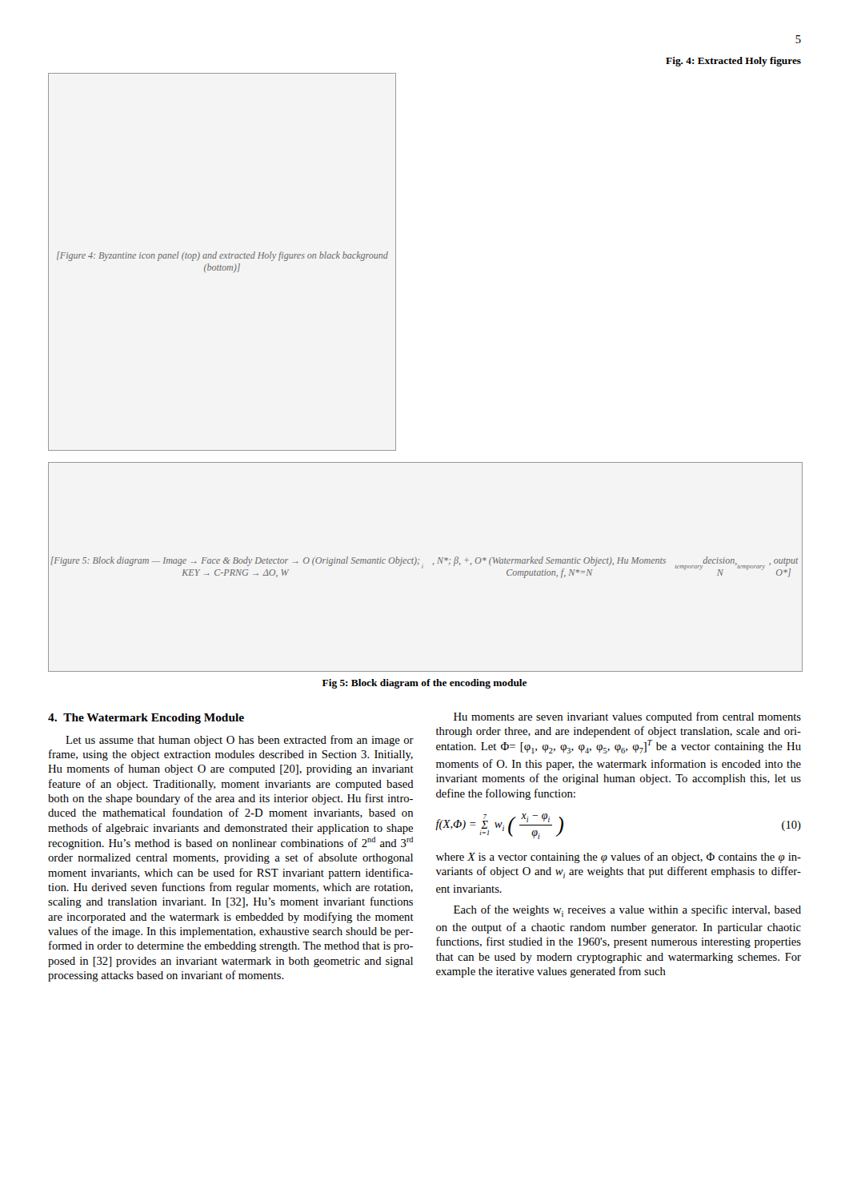5
Fig. 4: Extracted Holy figures
[Figure 4: Byzantine icon panel (top) and extracted Holy figures on black background (bottom)]
[Figure 5: Block diagram — Image → Face & Body Detector → O (Original Semantic Object); KEY → C-PRNG → ΔO, Wi, N*; β, +, O* (Watermarked Semantic Object), Hu Moments Computation, f, N*=Ntemporary decision, Ntemporary, output O*]
Fig 5: Block diagram of the encoding module
4. The Watermark Encoding Module
Let us assume that human object O has been extracted from an image or frame, using the object extraction modules described in Section 3. Initially, Hu moments of human object O are computed [20], providing an invariant feature of an object. Traditionally, moment invariants are computed based both on the shape boundary of the area and its interior object. Hu first introduced the mathematical foundation of 2-D moment invariants, based on methods of algebraic invariants and demonstrated their application to shape recognition. Hu’s method is based on nonlinear combinations of 2nd and 3rd order normalized central moments, providing a set of absolute orthogonal moment invariants, which can be used for RST invariant pattern identification. Hu derived seven functions from regular moments, which are rotation, scaling and translation invariant. In [32], Hu’s moment invariant functions are incorporated and the watermark is embedded by modifying the moment values of the image. In this implementation, exhaustive search should be performed in order to determine the embedding strength. The method that is proposed in [32] provides an invariant watermark in both geometric and signal processing attacks based on invariant of moments.
Hu moments are seven invariant values computed from central moments through order three, and are independent of object translation, scale and orientation. Let Φ= [φ1, φ2, φ3, φ4, φ5, φ6, φ7]T be a vector containing the Hu moments of O. In this paper, the watermark information is encoded into the invariant moments of the original human object. To accomplish this, let us define the following function:
f(X,Φ) = 7
Σ
i=1 wi ( xi − φi φi )
(10)
where X is a vector containing the φ values of an object, Φ contains the φ invariants of object O and wi are weights that put different emphasis to different invariants.
Each of the weights wi receives a value within a specific interval, based on the output of a chaotic random number generator. In particular chaotic functions, first studied in the 1960's, present numerous interesting properties that can be used by modern cryptographic and watermarking schemes. For example the iterative values generated from such